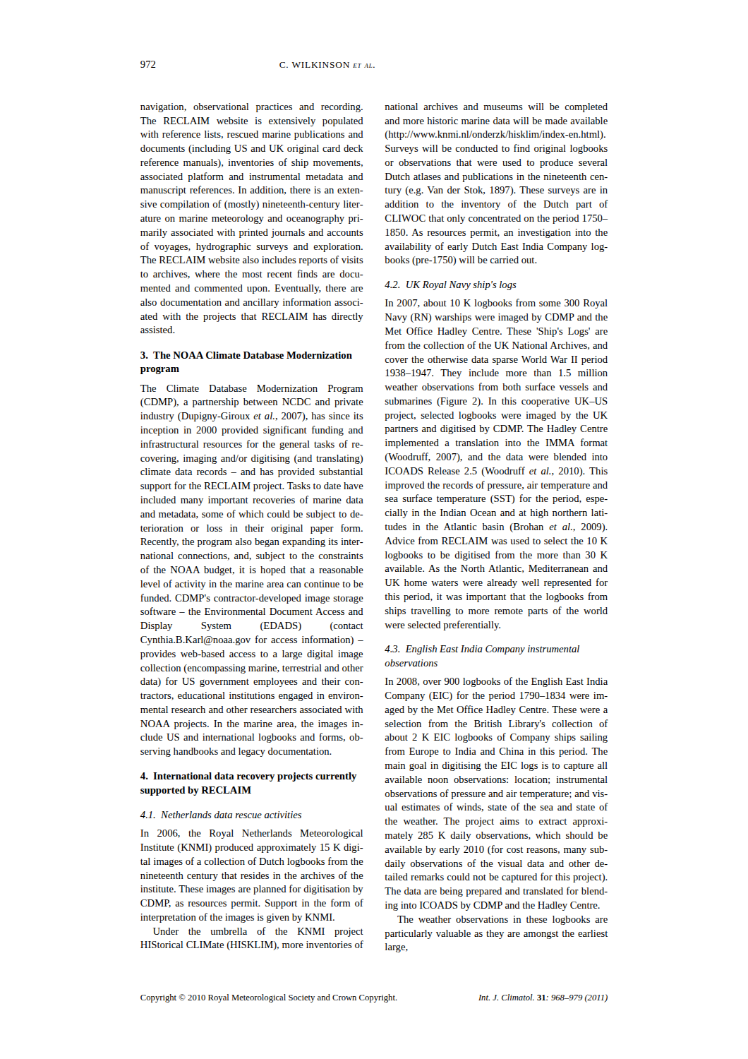972 C. WILKINSON et al.
navigation, observational practices and recording. The RECLAIM website is extensively populated with reference lists, rescued marine publications and documents (including US and UK original card deck reference manuals), inventories of ship movements, associated platform and instrumental metadata and manuscript references. In addition, there is an extensive compilation of (mostly) nineteenth-century literature on marine meteorology and oceanography primarily associated with printed journals and accounts of voyages, hydrographic surveys and exploration. The RECLAIM website also includes reports of visits to archives, where the most recent finds are documented and commented upon. Eventually, there are also documentation and ancillary information associated with the projects that RECLAIM has directly assisted.
3. The NOAA Climate Database Modernization program
The Climate Database Modernization Program (CDMP), a partnership between NCDC and private industry (Dupigny-Giroux et al., 2007), has since its inception in 2000 provided significant funding and infrastructural resources for the general tasks of recovering, imaging and/or digitising (and translating) climate data records – and has provided substantial support for the RECLAIM project. Tasks to date have included many important recoveries of marine data and metadata, some of which could be subject to deterioration or loss in their original paper form. Recently, the program also began expanding its international connections, and, subject to the constraints of the NOAA budget, it is hoped that a reasonable level of activity in the marine area can continue to be funded. CDMP's contractor-developed image storage software – the Environmental Document Access and Display System (EDADS) (contact Cynthia.B.Karl@noaa.gov for access information) – provides web-based access to a large digital image collection (encompassing marine, terrestrial and other data) for US government employees and their contractors, educational institutions engaged in environmental research and other researchers associated with NOAA projects. In the marine area, the images include US and international logbooks and forms, observing handbooks and legacy documentation.
4. International data recovery projects currently supported by RECLAIM
4.1. Netherlands data rescue activities
In 2006, the Royal Netherlands Meteorological Institute (KNMI) produced approximately 15 K digital images of a collection of Dutch logbooks from the nineteenth century that resides in the archives of the institute. These images are planned for digitisation by CDMP, as resources permit. Support in the form of interpretation of the images is given by KNMI.
Under the umbrella of the KNMI project HIStorical CLIMate (HISKLIM), more inventories of national archives and museums will be completed and more historic marine data will be made available (http://www.knmi.nl/onderzk/hisklim/index-en.html). Surveys will be conducted to find original logbooks or observations that were used to produce several Dutch atlases and publications in the nineteenth century (e.g. Van der Stok, 1897). These surveys are in addition to the inventory of the Dutch part of CLIWOC that only concentrated on the period 1750–1850. As resources permit, an investigation into the availability of early Dutch East India Company logbooks (pre-1750) will be carried out.
4.2. UK Royal Navy ship's logs
In 2007, about 10 K logbooks from some 300 Royal Navy (RN) warships were imaged by CDMP and the Met Office Hadley Centre. These 'Ship's Logs' are from the collection of the UK National Archives, and cover the otherwise data sparse World War II period 1938–1947. They include more than 1.5 million weather observations from both surface vessels and submarines (Figure 2). In this cooperative UK–US project, selected logbooks were imaged by the UK partners and digitised by CDMP. The Hadley Centre implemented a translation into the IMMA format (Woodruff, 2007), and the data were blended into ICOADS Release 2.5 (Woodruff et al., 2010). This improved the records of pressure, air temperature and sea surface temperature (SST) for the period, especially in the Indian Ocean and at high northern latitudes in the Atlantic basin (Brohan et al., 2009). Advice from RECLAIM was used to select the 10 K logbooks to be digitised from the more than 30 K available. As the North Atlantic, Mediterranean and UK home waters were already well represented for this period, it was important that the logbooks from ships travelling to more remote parts of the world were selected preferentially.
4.3. English East India Company instrumental observations
In 2008, over 900 logbooks of the English East India Company (EIC) for the period 1790–1834 were imaged by the Met Office Hadley Centre. These were a selection from the British Library's collection of about 2 K EIC logbooks of Company ships sailing from Europe to India and China in this period. The main goal in digitising the EIC logs is to capture all available noon observations: location; instrumental observations of pressure and air temperature; and visual estimates of winds, state of the sea and state of the weather. The project aims to extract approximately 285 K daily observations, which should be available by early 2010 (for cost reasons, many sub-daily observations of the visual data and other detailed remarks could not be captured for this project). The data are being prepared and translated for blending into ICOADS by CDMP and the Hadley Centre.
The weather observations in these logbooks are particularly valuable as they are amongst the earliest large,
Copyright © 2010 Royal Meteorological Society and Crown Copyright. Int. J. Climatol. 31: 968–979 (2011)